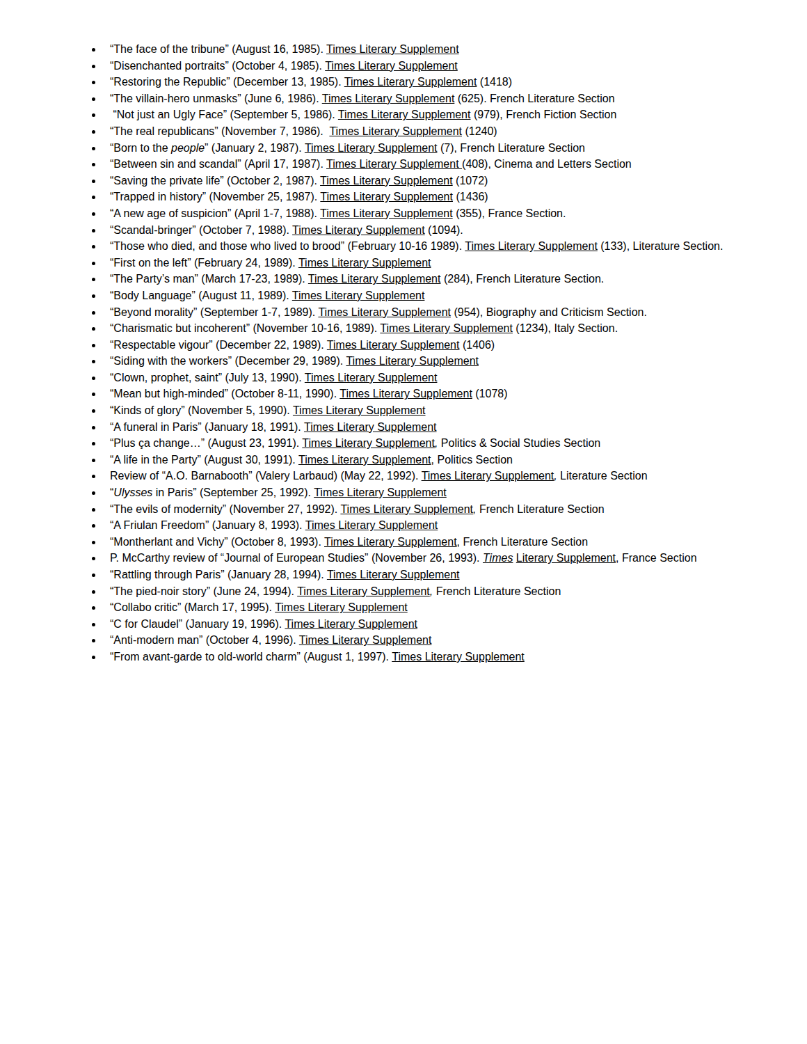“The face of the tribune” (August 16, 1985). Times Literary Supplement
“Disenchanted portraits” (October 4, 1985). Times Literary Supplement
“Restoring the Republic” (December 13, 1985). Times Literary Supplement (1418)
“The villain-hero unmasks” (June 6, 1986). Times Literary Supplement (625). French Literature Section
“Not just an Ugly Face” (September 5, 1986). Times Literary Supplement (979), French Fiction Section
“The real republicans” (November 7, 1986). Times Literary Supplement (1240)
“Born to the people” (January 2, 1987). Times Literary Supplement (7), French Literature Section
“Between sin and scandal” (April 17, 1987). Times Literary Supplement (408), Cinema and Letters Section
“Saving the private life” (October 2, 1987). Times Literary Supplement (1072)
“Trapped in history” (November 25, 1987). Times Literary Supplement (1436)
“A new age of suspicion” (April 1-7, 1988). Times Literary Supplement (355), France Section.
“Scandal-bringer” (October 7, 1988). Times Literary Supplement (1094).
“Those who died, and those who lived to brood” (February 10-16 1989). Times Literary Supplement (133), Literature Section.
“First on the left” (February 24, 1989). Times Literary Supplement
“The Party’s man” (March 17-23, 1989). Times Literary Supplement (284), French Literature Section.
“Body Language” (August 11, 1989). Times Literary Supplement
“Beyond morality” (September 1-7, 1989). Times Literary Supplement (954), Biography and Criticism Section.
“Charismatic but incoherent” (November 10-16, 1989). Times Literary Supplement (1234), Italy Section.
“Respectable vigour” (December 22, 1989). Times Literary Supplement (1406)
“Siding with the workers” (December 29, 1989). Times Literary Supplement
“Clown, prophet, saint” (July 13, 1990). Times Literary Supplement
“Mean but high-minded” (October 8-11, 1990). Times Literary Supplement (1078)
“Kinds of glory” (November 5, 1990). Times Literary Supplement
“A funeral in Paris” (January 18, 1991). Times Literary Supplement
“Plus ça change…” (August 23, 1991). Times Literary Supplement, Politics & Social Studies Section
“A life in the Party” (August 30, 1991). Times Literary Supplement, Politics Section
Review of “A.O. Barnabooth” (Valery Larbaud) (May 22, 1992). Times Literary Supplement, Literature Section
“Ulysses in Paris” (September 25, 1992). Times Literary Supplement
“The evils of modernity” (November 27, 1992). Times Literary Supplement, French Literature Section
“A Friulan Freedom” (January 8, 1993). Times Literary Supplement
“Montherlant and Vichy” (October 8, 1993). Times Literary Supplement, French Literature Section
P. McCarthy review of “Journal of European Studies” (November 26, 1993). Times Literary Supplement, France Section
“Rattling through Paris” (January 28, 1994). Times Literary Supplement
“The pied-noir story” (June 24, 1994). Times Literary Supplement, French Literature Section
“Collabo critic” (March 17, 1995). Times Literary Supplement
“C for Claudel” (January 19, 1996). Times Literary Supplement
“Anti-modern man” (October 4, 1996). Times Literary Supplement
“From avant-garde to old-world charm” (August 1, 1997). Times Literary Supplement